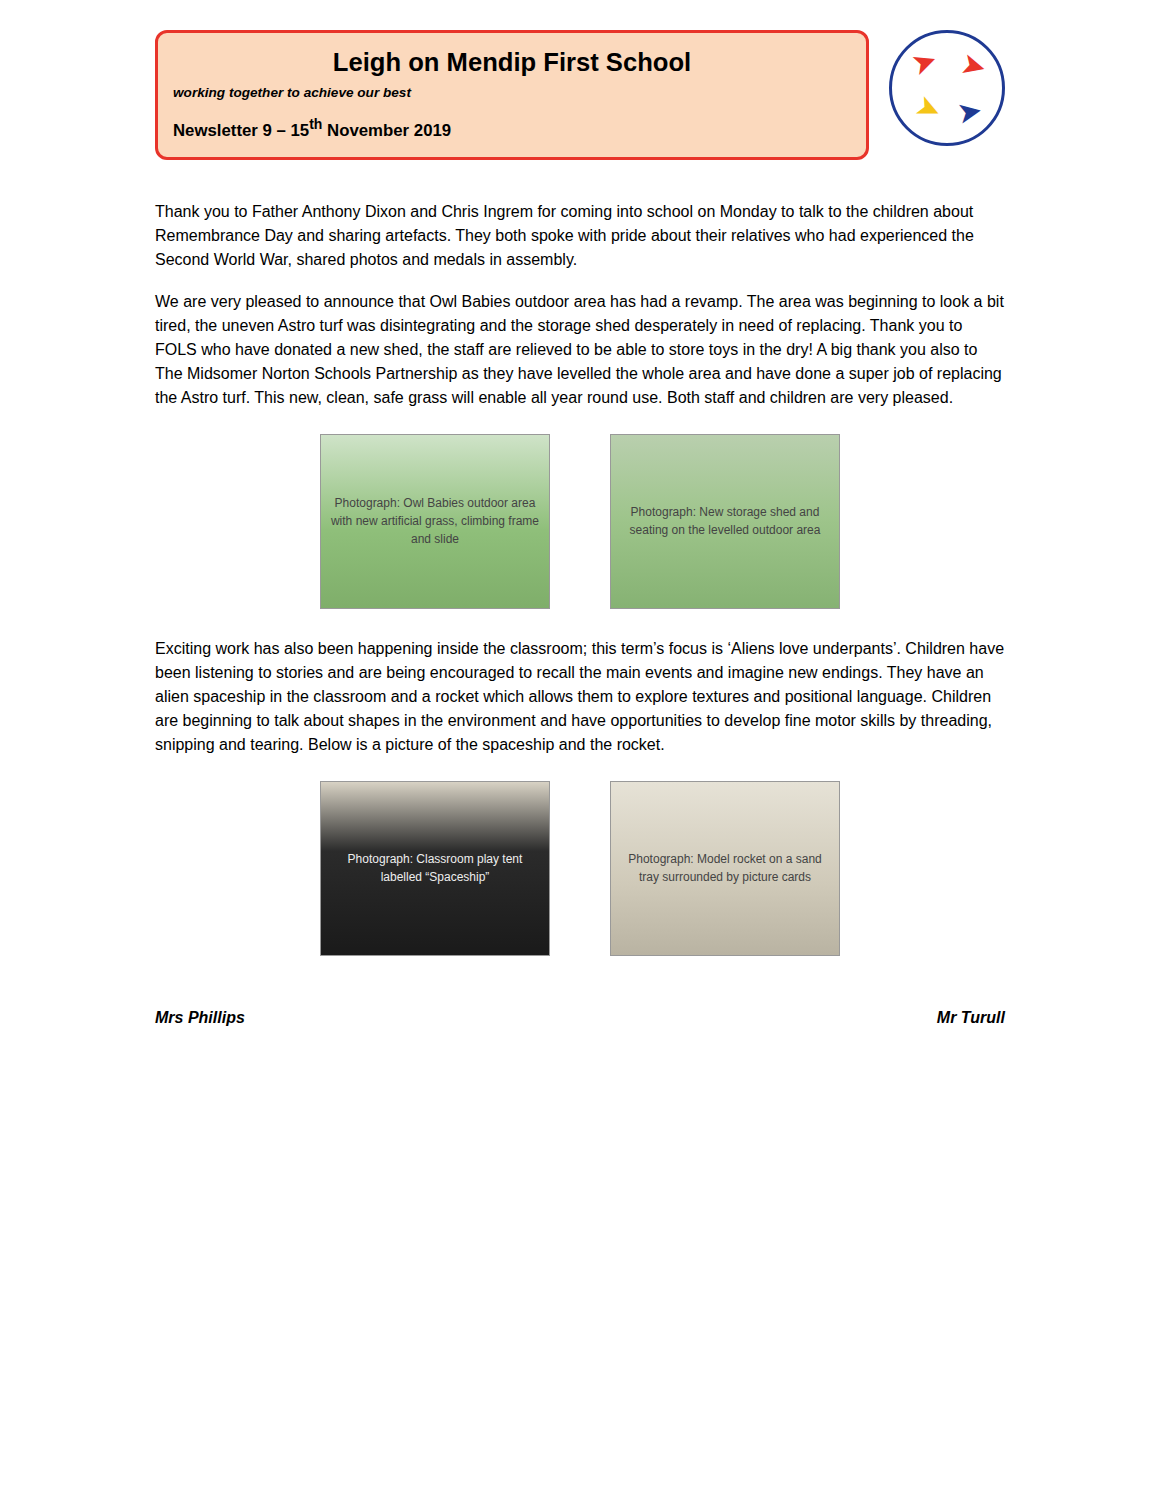Leigh on Mendip First School
working together to achieve our best
Newsletter 9 – 15th November 2019
➤ ➤ ➤ ➤
Thank you to Father Anthony Dixon and Chris Ingrem for coming into school on Monday to talk to the children about Remembrance Day and sharing artefacts. They both spoke with pride about their relatives who had experienced the Second World War, shared photos and medals in assembly.
We are very pleased to announce that Owl Babies outdoor area has had a revamp. The area was beginning to look a bit tired, the uneven Astro turf was disintegrating and the storage shed desperately in need of replacing. Thank you to FOLS who have donated a new shed, the staff are relieved to be able to store toys in the dry! A big thank you also to The Midsomer Norton Schools Partnership as they have levelled the whole area and have done a super job of replacing the Astro turf. This new, clean, safe grass will enable all year round use. Both staff and children are very pleased.
Photograph: Owl Babies outdoor area with new artificial grass, climbing frame and slide
Photograph: New storage shed and seating on the levelled outdoor area
Exciting work has also been happening inside the classroom; this term’s focus is ‘Aliens love underpants’. Children have been listening to stories and are being encouraged to recall the main events and imagine new endings. They have an alien spaceship in the classroom and a rocket which allows them to explore textures and positional language. Children are beginning to talk about shapes in the environment and have opportunities to develop fine motor skills by threading, snipping and tearing. Below is a picture of the spaceship and the rocket.
Photograph: Classroom play tent labelled “Spaceship”
Photograph: Model rocket on a sand tray surrounded by picture cards
Mrs Phillips Mr Turull